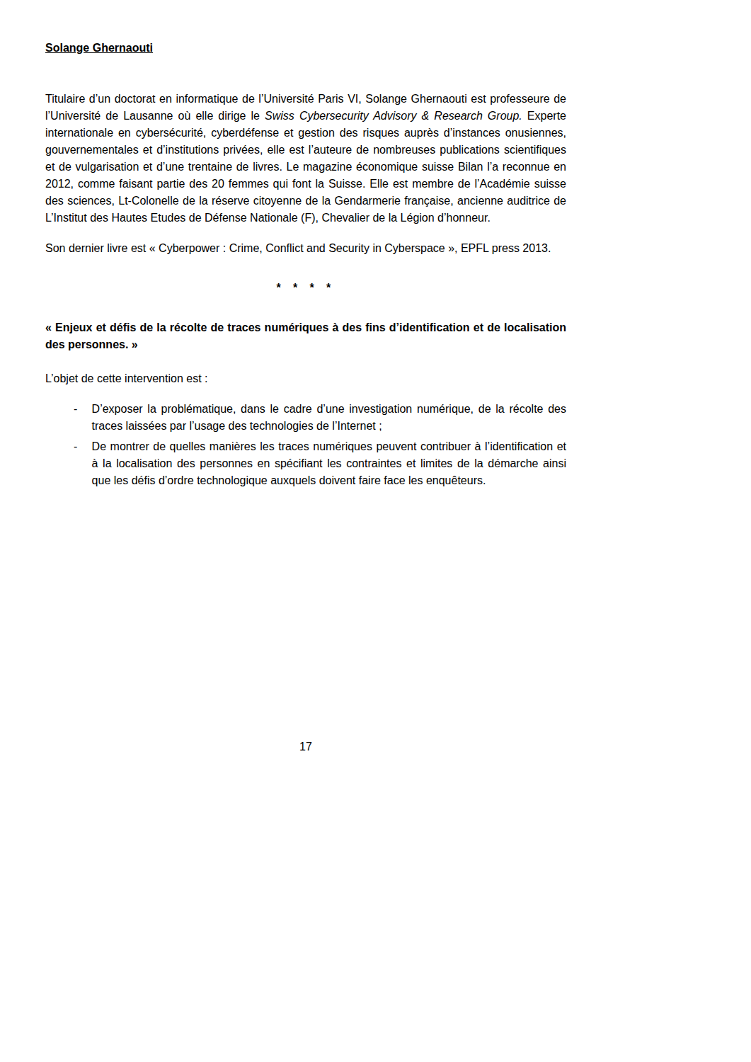Solange Ghernaouti
Titulaire d’un doctorat en informatique de l’Université Paris VI, Solange Ghernaouti est professeure de l’Université de Lausanne où elle dirige le Swiss Cybersecurity Advisory & Research Group. Experte internationale en cybersécurité, cyberdéfense et gestion des risques auprès d’instances onusiennes, gouvernementales et d’institutions privées, elle est l’auteure de nombreuses publications scientifiques et de vulgarisation et d’une trentaine de livres. Le magazine économique suisse Bilan l’a reconnue en 2012, comme faisant partie des 20 femmes qui font la Suisse. Elle est membre de l’Académie suisse des sciences, Lt-Colonelle de la réserve citoyenne de la Gendarmerie française, ancienne auditrice de L’Institut des Hautes Etudes de Défense Nationale (F), Chevalier de la Légion d’honneur.
Son dernier livre est « Cyberpower : Crime, Conflict and Security in Cyberspace », EPFL press 2013.
* * * *
« Enjeux et défis de la récolte de traces numériques à des fins d’identification et de localisation des personnes. »
L’objet de cette intervention est :
D’exposer la problématique, dans le cadre d’une investigation numérique, de la récolte des traces laissées par l’usage des technologies de l’Internet ;
De montrer de quelles manières les traces numériques peuvent contribuer à l’identification et à la localisation des personnes en spécifiant les contraintes et limites de la démarche ainsi que les défis d’ordre technologique auxquels doivent faire face les enquêteurs.
17